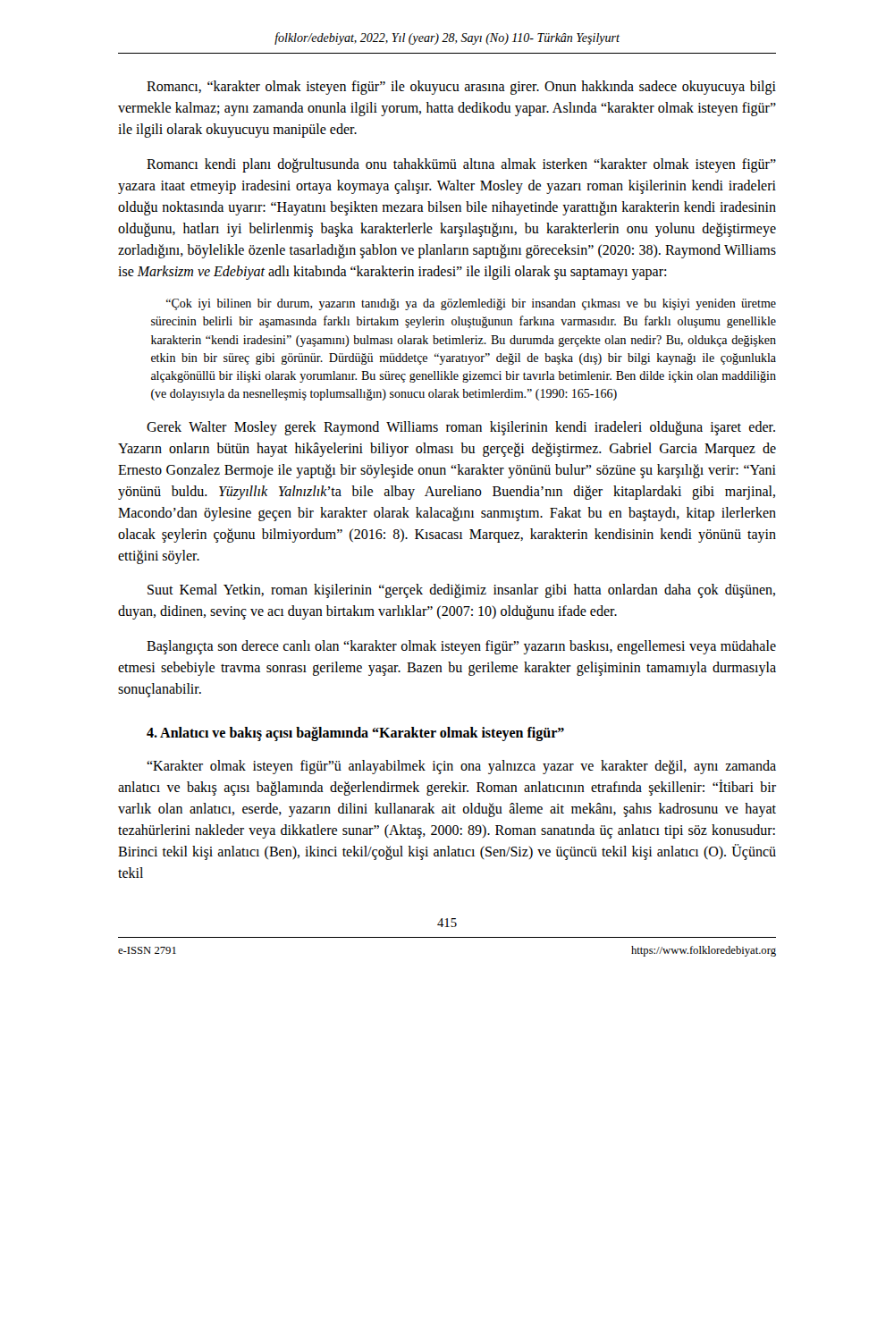folklor/edebiyat, 2022, Yıl (year) 28, Sayı (No) 110- Türkân Yeşilyurt
Romancı, “karakter olmak isteyen figür” ile okuyucu arasına girer. Onun hakkında sadece okuyucuya bilgi vermekle kalmaz; aynı zamanda onunla ilgili yorum, hatta dedikodu yapar. Aslında “karakter olmak isteyen figür” ile ilgili olarak okuyucuyu manipüle eder.
Romancı kendi planı doğrultusunda onu tahakkümü altına almak isterken “karakter olmak isteyen figür” yazara itaat etmeyip iradesini ortaya koymaya çalışır. Walter Mosley de yazarı roman kişilerinin kendi iradeleri olduğu noktasında uyarır: “Hayatını beşikten mezara bilsen bile nihayetinde yarattığın karakterin kendi iradesinin olduğunu, hatları iyi belirlenmiş başka karakterlerle karşılaştığını, bu karakterlerin onu yolunu değiştirmeye zorladığını, böylelikle özenle tasarladığın şablon ve planların saptığını göreceksin” (2020: 38). Raymond Williams ise Marksizm ve Edebiyat adlı kitabında “karakterin iradesi” ile ilgili olarak şu saptamayı yapar:
“Çok iyi bilinen bir durum, yazarın tanıdığı ya da gözlemlediği bir insandan çıkması ve bu kişiyi yeniden üretme sürecinin belirli bir aşamasında farklı birtakım şeylerin oluştuğunun farkına varmasıdır. Bu farklı oluşumu genellikle karakterin “kendi iradesini” (yaşamını) bulması olarak betimleriz. Bu durumda gerçekte olan nedir? Bu, oldukça değişken etkin bin bir süreç gibi görünür. Dürdüğü müddetçe “yaratıyor” değil de başka (dış) bir bilgi kaynağı ile çoğunlukla alçakgönüllü bir ilişki olarak yorumlanır. Bu süreç genellikle gizemci bir tavırla betimlenir. Ben dilde içkin olan maddiliğin (ve dolayısıyla da nesnelleşmiş toplumsallığın) sonucu olarak betimlerdim.” (1990: 165-166)
Gerek Walter Mosley gerek Raymond Williams roman kişilerinin kendi iradeleri olduğuna işaret eder. Yazarın onların bütün hayat hikâyelerini biliyor olması bu gerçeği değiştirmez. Gabriel Garcia Marquez de Ernesto Gonzalez Bermoje ile yaptığı bir söyleşide onun “karakter yönünü bulur” sözüne şu karşılığı verir: “Yani yönünü buldu. Yüzyıllık Yalnızlık’ta bile albay Aureliano Buendia’nın diğer kitaplardaki gibi marjinal, Macondo’dan öylesine geçen bir karakter olarak kalacağını sanmıştım. Fakat bu en baştaydı, kitap ilerlerken olacak şeylerin çoğunu bilmiyordum” (2016: 8). Kısacası Marquez, karakterin kendisinin kendi yönünü tayin ettiğini söyler.
Suut Kemal Yetkin, roman kişilerinin “gerçek dediğimiz insanlar gibi hatta onlardan daha çok düşünen, duyan, didinen, sevinç ve acı duyan birtakım varlıklar” (2007: 10) olduğunu ifade eder.
Başlangıçta son derece canlı olan “karakter olmak isteyen figür” yazarın baskısı, engellemesi veya müdahale etmesi sebebiyle travma sonrası gerileme yaşar. Bazen bu gerileme karakter gelişiminin tamamıyla durmasıyla sonuçlanabilir.
4. Anlatıcı ve bakış açısı bağlamında “Karakter olmak isteyen figür”
“Karakter olmak isteyen figür”ü anlayabilmek için ona yalnızca yazar ve karakter değil, aynı zamanda anlatıcı ve bakış açısı bağlamında değerlendirmek gerekir. Roman anlatıcının etrafında şekillenir: “İtibari bir varlık olan anlatıcı, eserde, yazarın dilini kullanarak ait olduğu âleme ait mekânı, şahıs kadrosunu ve hayat tezahürlerini nakleder veya dikkatlere sunar” (Aktaş, 2000: 89). Roman sanatında üç anlatıcı tipi söz konusudur: Birinci tekil kişi anlatıcı (Ben), ikinci tekil/çoğul kişi anlatıcı (Sen/Siz) ve üçüncü tekil kişi anlatıcı (O). Üçüncü tekil
415
e-ISSN 2791 https://www.folkloredebiyat.org